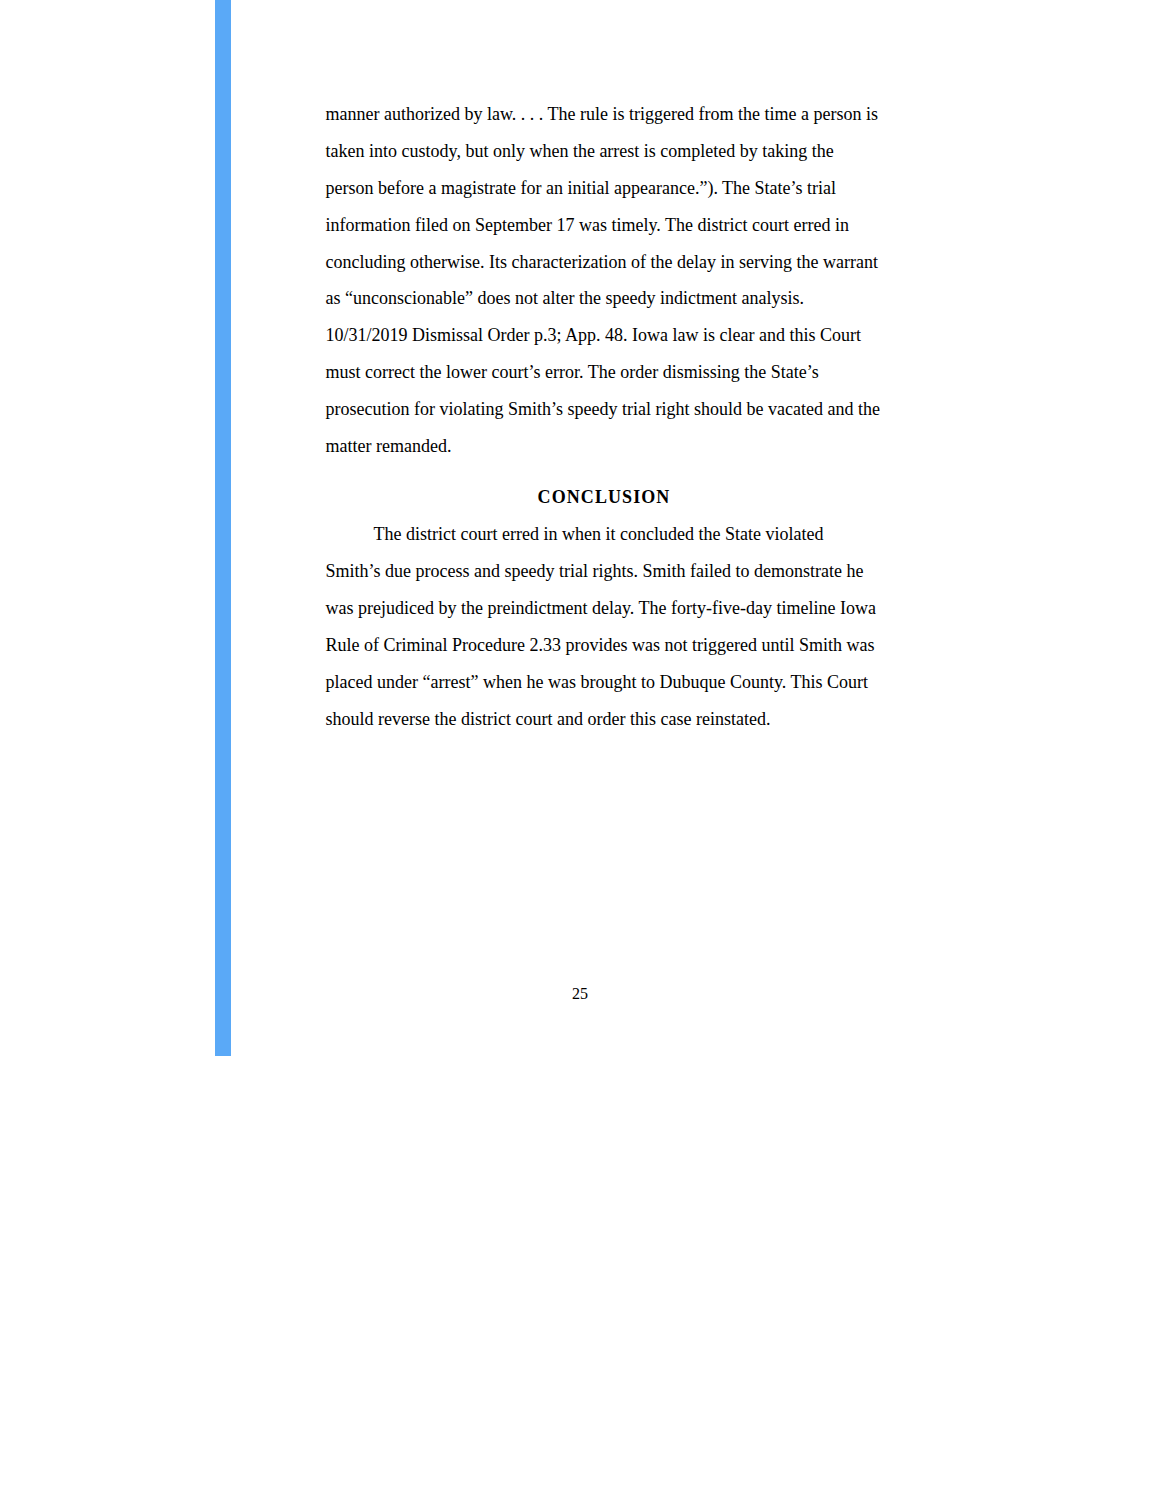manner authorized by law. . . . The rule is triggered from the time a person is taken into custody, but only when the arrest is completed by taking the person before a magistrate for an initial appearance.”). The State’s trial information filed on September 17 was timely. The district court erred in concluding otherwise. Its characterization of the delay in serving the warrant as “unconscionable” does not alter the speedy indictment analysis. 10/31/2019 Dismissal Order p.3; App. 48. Iowa law is clear and this Court must correct the lower court’s error. The order dismissing the State’s prosecution for violating Smith’s speedy trial right should be vacated and the matter remanded.
CONCLUSION
The district court erred in when it concluded the State violated Smith’s due process and speedy trial rights. Smith failed to demonstrate he was prejudiced by the preindictment delay. The forty-five-day timeline Iowa Rule of Criminal Procedure 2.33 provides was not triggered until Smith was placed under “arrest” when he was brought to Dubuque County. This Court should reverse the district court and order this case reinstated.
25